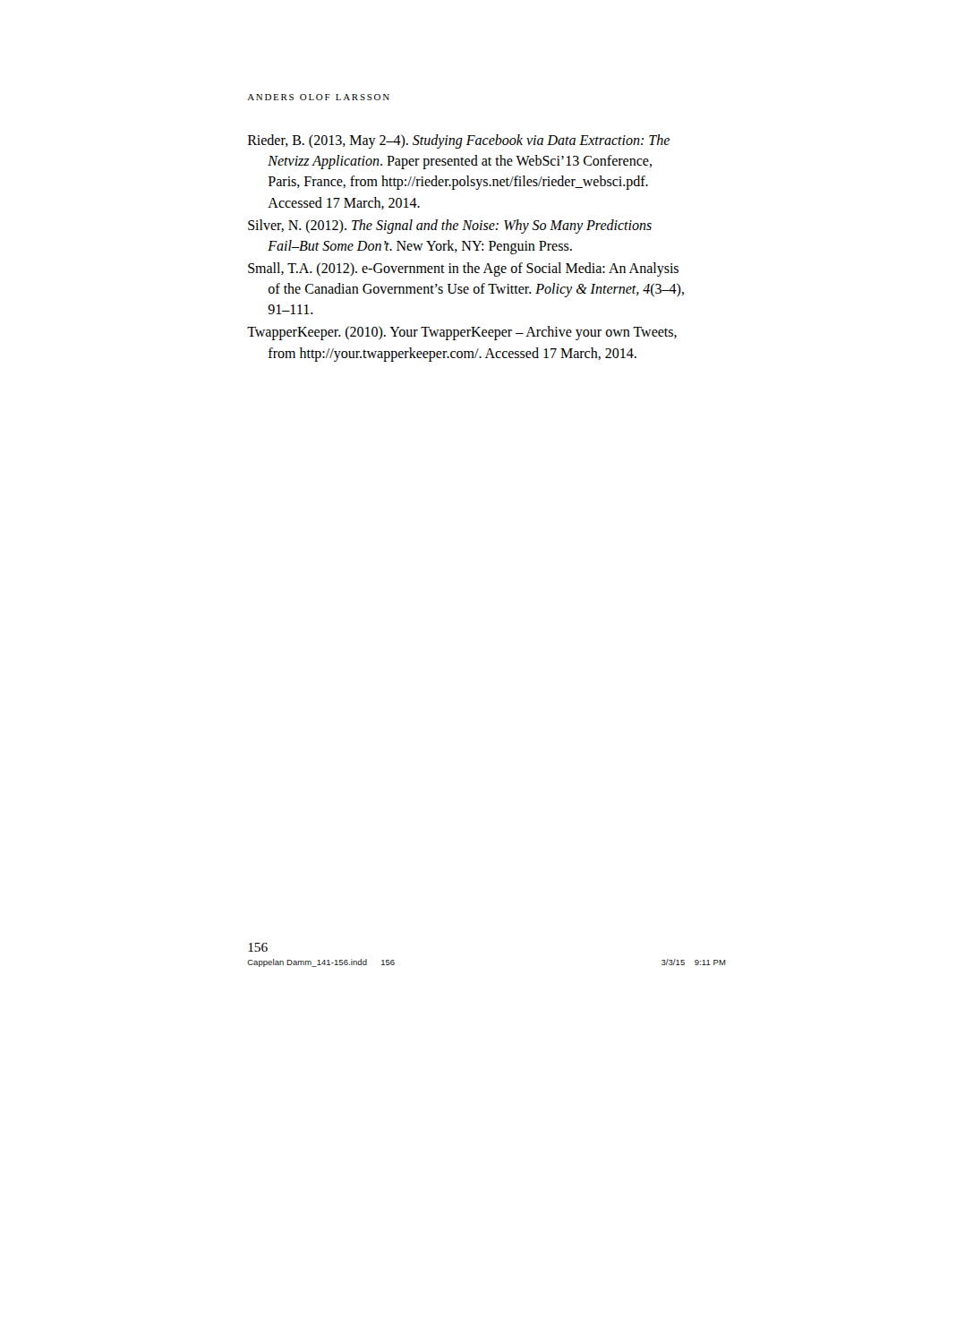Anders Olof Larsson
Rieder, B. (2013, May 2–4). Studying Facebook via Data Extraction: The Netvizz Application. Paper presented at the WebSci’13 Conference, Paris, France, from http://rieder.polsys.net/files/rieder_websci.pdf. Accessed 17 March, 2014.
Silver, N. (2012). The Signal and the Noise: Why So Many Predictions Fail–But Some Don’t. New York, NY: Penguin Press.
Small, T.A. (2012). e-Government in the Age of Social Media: An Analysis of the Canadian Government’s Use of Twitter. Policy & Internet, 4(3–4), 91–111.
TwapperKeeper. (2010). Your TwapperKeeper – Archive your own Tweets, from http://your.twapperkeeper.com/. Accessed 17 March, 2014.
156
Cappelan Damm_141-156.indd 156
3/3/159:11 PM